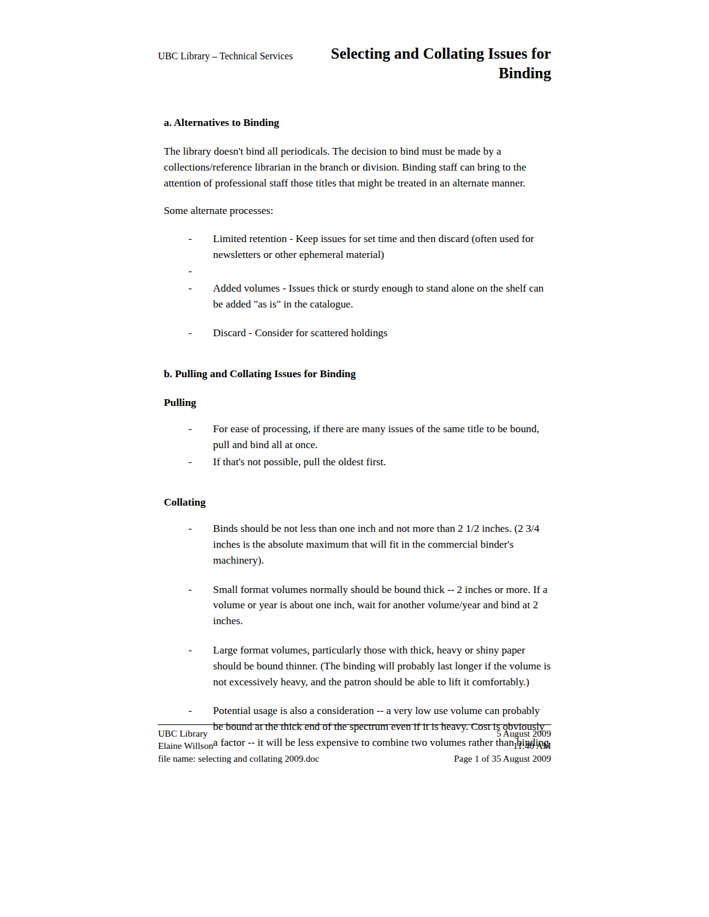UBC Library – Technical Services
Selecting and Collating Issues for Binding
a. Alternatives to Binding
The library doesn't bind all periodicals. The decision to bind must be made by a collections/reference librarian in the branch or division. Binding staff can bring to the attention of professional staff those titles that might be treated in an alternate manner.
Some alternate processes:
Limited retention - Keep issues for set time and then discard (often used for newsletters or other ephemeral material)
Added volumes - Issues thick or sturdy enough to stand alone on the shelf can be added "as is" in the catalogue.
Discard - Consider for scattered holdings
b. Pulling and Collating Issues for Binding
Pulling
For ease of processing, if there are many issues of the same title to be bound, pull and bind all at once.
If that's not possible, pull the oldest first.
Collating
Binds should be not less than one inch and not more than 2 1/2 inches. (2 3/4 inches is the absolute maximum that will fit in the commercial binder's machinery).
Small format volumes normally should be bound thick -- 2 inches or more. If a volume or year is about one inch, wait for another volume/year and bind at 2 inches.
Large format volumes, particularly those with thick, heavy or shiny paper should be bound thinner. (The binding will probably last longer if the volume is not excessively heavy, and the patron should be able to lift it comfortably.)
Potential usage is also a consideration -- a very low use volume can probably be bound at the thick end of the spectrum even if it is heavy. Cost is obviously a factor -- it will be less expensive to combine two volumes rather than binding
UBC Library 5 August 2009
Elaine Willson 11:40 AM
file name: selecting and collating 2009.doc Page 1 of 35 August 2009